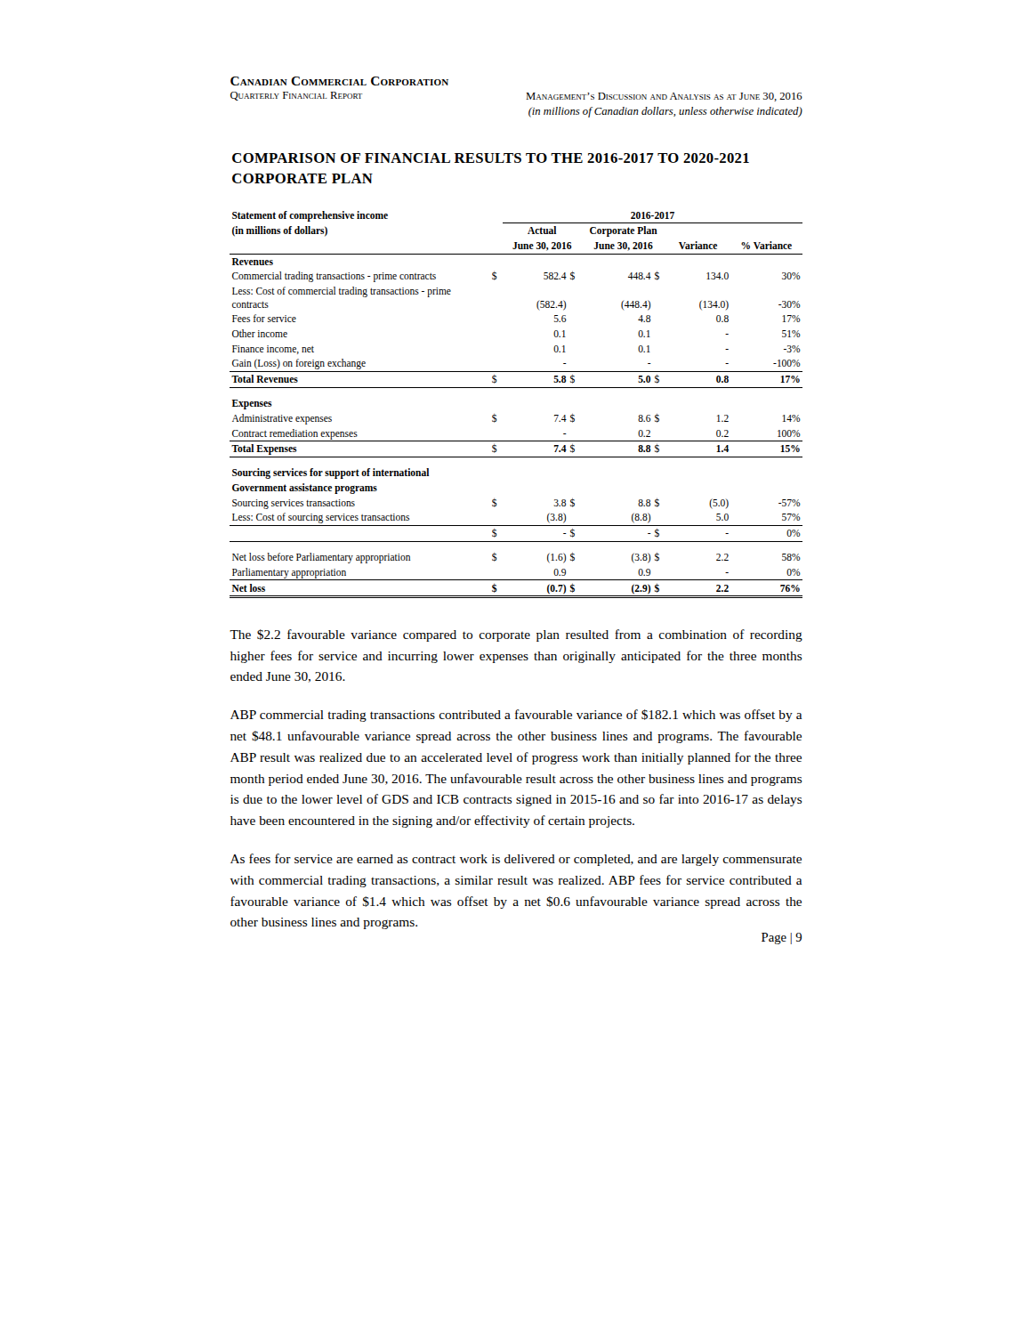Canadian Commercial Corporation
Quarterly Financial Report
Management’s Discussion and Analysis as at June 30, 2016
(in millions of Canadian dollars, unless otherwise indicated)
COMPARISON OF FINANCIAL RESULTS TO THE 2016-2017 TO 2020-2021 CORPORATE PLAN
| Statement of comprehensive income | | 2016-2017 |
| (in millions of dollars) | | Actual | Corporate Plan | | |
| | | June 30, 2016 | June 30, 2016 | Variance | % Variance |
| Revenues | | | | | | | |
| Commercial trading transactions - prime contracts | $ | 582.4 | $ | 448.4 | $ | 134.0 | 30% |
| Less: Cost of commercial trading transactions - prime contracts | | (582.4) | | (448.4) | | (134.0) | -30% |
| Fees for service | | 5.6 | | 4.8 | | 0.8 | 17% |
| Other income | | 0.1 | | 0.1 | | - | 51% |
| Finance income, net | | 0.1 | | 0.1 | | - | -3% |
| Gain (Loss) on foreign exchange | | - | | - | | - | -100% |
| Total Revenues | $ | 5.8 | $ | 5.0 | $ | 0.8 | 17% |
| Expenses | | | | | | | |
| Administrative expenses | $ | 7.4 | $ | 8.6 | $ | 1.2 | 14% |
| Contract remediation expenses | | - | | 0.2 | | 0.2 | 100% |
| Total Expenses | $ | 7.4 | $ | 8.8 | $ | 1.4 | 15% |
| Sourcing services for support of international | | | | | | | |
| Government assistance programs | | | | | | | |
| Sourcing services transactions | $ | 3.8 | $ | 8.8 | $ | (5.0) | -57% |
| Less: Cost of sourcing services transactions | | (3.8) | | (8.8) | | 5.0 | 57% |
| | $ | - | $ | - | $ | - | 0% |
| Net loss before Parliamentary appropriation | $ | (1.6) | $ | (3.8) | $ | 2.2 | 58% |
| Parliamentary appropriation | | 0.9 | | 0.9 | | - | 0% |
| Net loss | $ | (0.7) | $ | (2.9) | $ | 2.2 | 76% |
The $2.2 favourable variance compared to corporate plan resulted from a combination of recording higher fees for service and incurring lower expenses than originally anticipated for the three months ended June 30, 2016.
ABP commercial trading transactions contributed a favourable variance of $182.1 which was offset by a net $48.1 unfavourable variance spread across the other business lines and programs. The favourable ABP result was realized due to an accelerated level of progress work than initially planned for the three month period ended June 30, 2016. The unfavourable result across the other business lines and programs is due to the lower level of GDS and ICB contracts signed in 2015-16 and so far into 2016-17 as delays have been encountered in the signing and/or effectivity of certain projects.
As fees for service are earned as contract work is delivered or completed, and are largely commensurate with commercial trading transactions, a similar result was realized. ABP fees for service contributed a favourable variance of $1.4 which was offset by a net $0.6 unfavourable variance spread across the other business lines and programs.
Page | 9